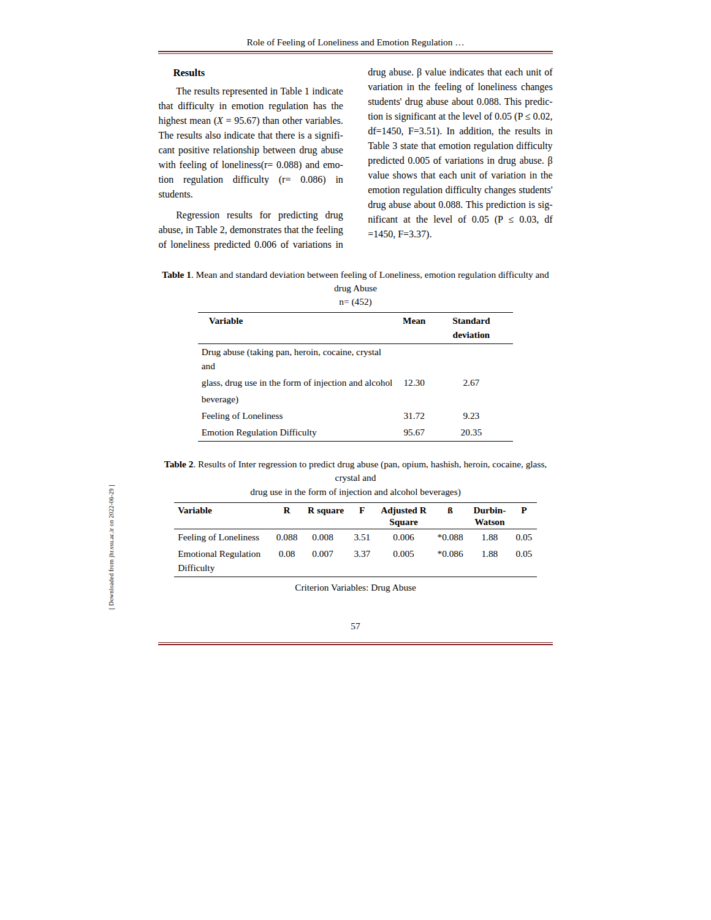[ Downloaded from jhr.ssu.ac.ir on 2022-06-29 ]
Role of Feeling of Loneliness and Emotion Regulation …
Results
The results represented in Table 1 indicate that difficulty in emotion regulation has the highest mean (X = 95.67) than other variables. The results also indicate that there is a significant positive relationship between drug abuse with feeling of loneliness(r= 0.088) and emotion regulation difficulty (r= 0.086) in students.
Regression results for predicting drug abuse, in Table 2, demonstrates that the feeling of loneliness predicted 0.006 of variations in drug abuse. β value indicates that each unit of variation in the feeling of loneliness changes students' drug abuse about 0.088. This prediction is significant at the level of 0.05 (P ≤ 0.02, df=1450, F=3.51). In addition, the results in Table 3 state that emotion regulation difficulty predicted 0.005 of variations in drug abuse. β value shows that each unit of variation in the emotion regulation difficulty changes students' drug abuse about 0.088. This prediction is significant at the level of 0.05 (P ≤ 0.03, df =1450, F=3.37).
Table 1. Mean and standard deviation between feeling of Loneliness, emotion regulation difficulty and drug Abuse
n= (452)
| Variable | Mean | Standard deviation |
| --- | --- | --- |
| Drug abuse (taking pan, heroin, cocaine, crystal and | | |
| glass, drug use in the form of injection and alcohol | 12.30 | 2.67 |
| beverage) | | |
| Feeling of Loneliness | 31.72 | 9.23 |
| Emotion Regulation Difficulty | 95.67 | 20.35 |
Table 2. Results of Inter regression to predict drug abuse (pan, opium, hashish, heroin, cocaine, glass, crystal and
drug use in the form of injection and alcohol beverages)
| Variable | R | R square | F | Adjusted R Square | ß | Durbin- Watson | P |
| --- | --- | --- | --- | --- | --- | --- | --- |
| Feeling of Loneliness | 0.088 | 0.008 | 3.51 | 0.006 | *0.088 | 1.88 | 0.05 |
| Emotional Regulation Difficulty | 0.08 | 0.007 | 3.37 | 0.005 | *0.086 | 1.88 | 0.05 |
Criterion Variables: Drug Abuse
57